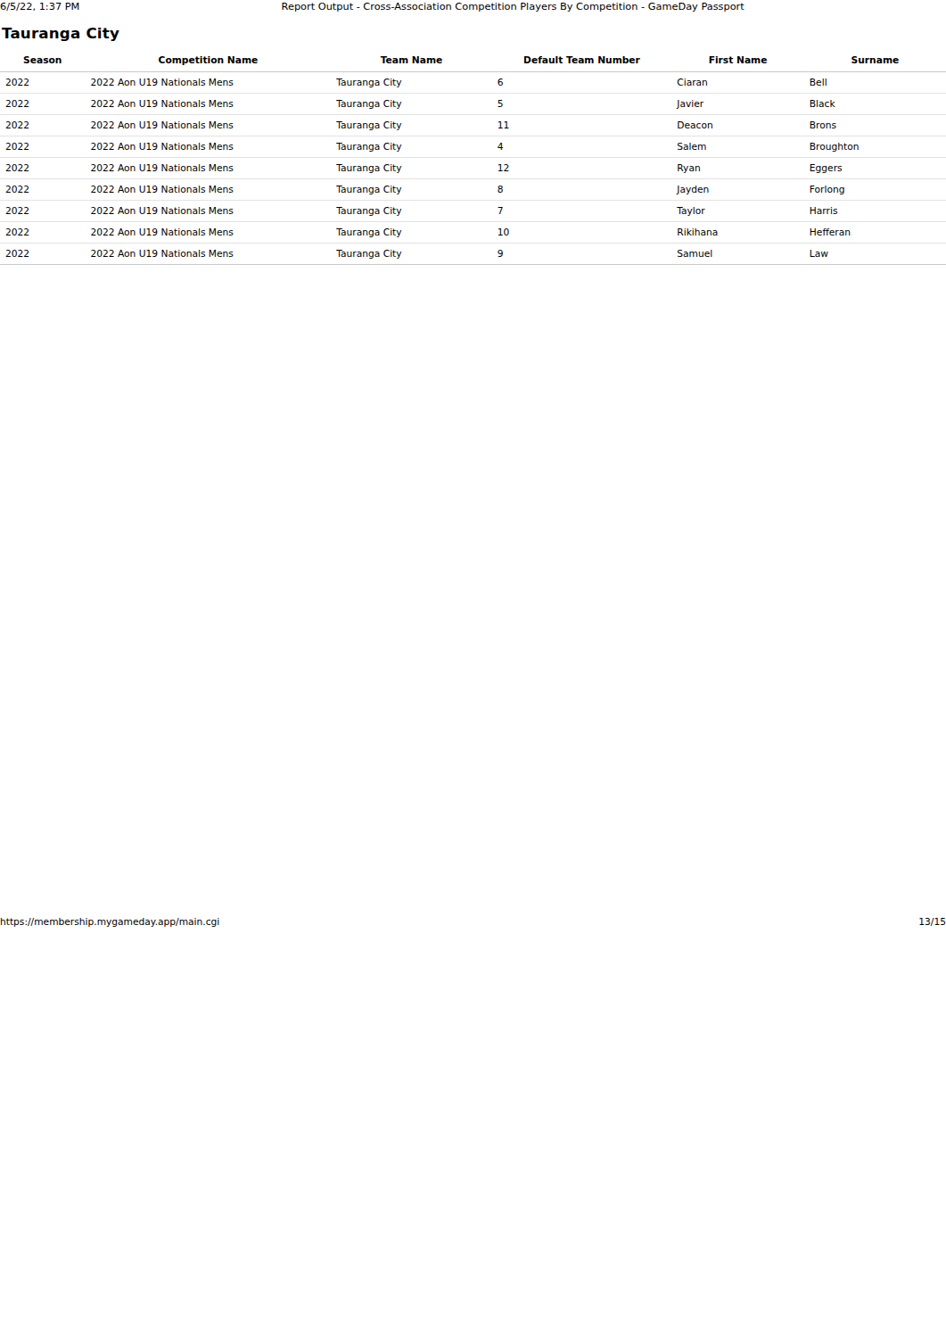6/5/22, 1:37 PM
Report Output - Cross-Association Competition Players By Competition - GameDay Passport
Tauranga City
| Season | Competition Name | Team Name | Default Team Number | First Name | Surname |
| --- | --- | --- | --- | --- | --- |
| 2022 | 2022 Aon U19 Nationals Mens | Tauranga City | 6 | Ciaran | Bell |
| 2022 | 2022 Aon U19 Nationals Mens | Tauranga City | 5 | Javier | Black |
| 2022 | 2022 Aon U19 Nationals Mens | Tauranga City | 11 | Deacon | Brons |
| 2022 | 2022 Aon U19 Nationals Mens | Tauranga City | 4 | Salem | Broughton |
| 2022 | 2022 Aon U19 Nationals Mens | Tauranga City | 12 | Ryan | Eggers |
| 2022 | 2022 Aon U19 Nationals Mens | Tauranga City | 8 | Jayden | Forlong |
| 2022 | 2022 Aon U19 Nationals Mens | Tauranga City | 7 | Taylor | Harris |
| 2022 | 2022 Aon U19 Nationals Mens | Tauranga City | 10 | Rikihana | Hefferan |
| 2022 | 2022 Aon U19 Nationals Mens | Tauranga City | 9 | Samuel | Law |
https://membership.mygameday.app/main.cgi
13/15